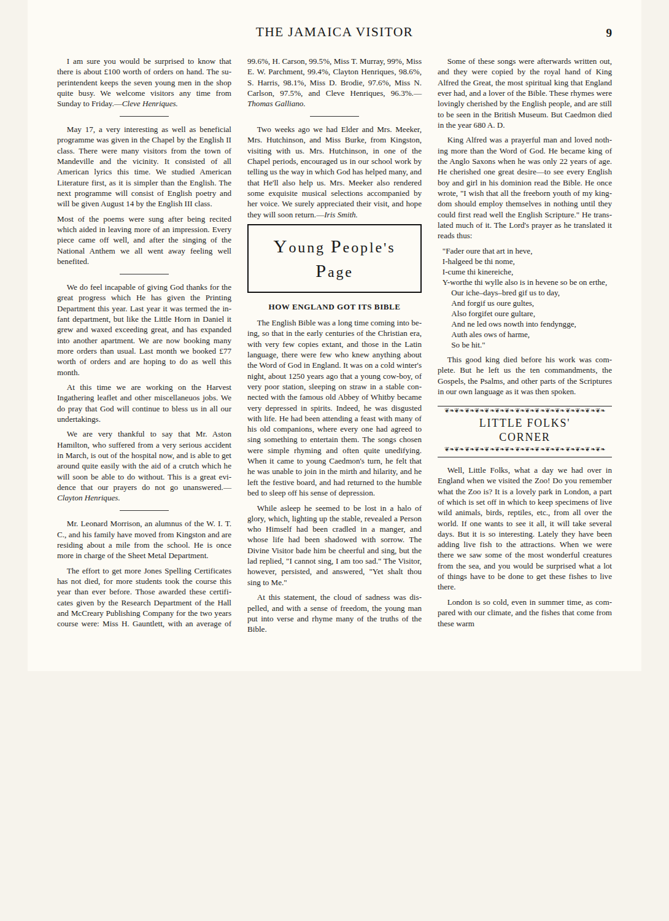THE JAMAICA VISITOR
9
I am sure you would be surprised to know that there is about £100 worth of orders on hand. The superintendent keeps the seven young men in the shop quite busy. We welcome visitors any time from Sunday to Friday.—Cleve Henriques.
May 17, a very interesting as well as beneficial programme was given in the Chapel by the English II class. There were many visitors from the town of Mandeville and the vicinity. It consisted of all American lyrics this time. We studied American Literature first, as it is simpler than the English. The next programme will consist of English poetry and will be given August 14 by the English III class.
Most of the poems were sung after being recited which aided in leaving more of an impression. Every piece came off well, and after the singing of the National Anthem we all went away feeling well benefited.
We do feel incapable of giving God thanks for the great progress which He has given the Printing Department this year. Last year it was termed the infant department, but like the Little Horn in Daniel it grew and waxed exceeding great, and has expanded into another apartment. We are now booking many more orders than usual. Last month we booked £77 worth of orders and are hoping to do as well this month.
At this time we are working on the Harvest Ingathering leaflet and other miscellaneuos jobs. We do pray that God will continue to bless us in all our undertakings.
We are very thankful to say that Mr. Aston Hamilton, who suffered from a very serious accident in March, is out of the hospital now, and is able to get around quite easily with the aid of a crutch which he will soon be able to do without. This is a great evidence that our prayers do not go unanswered.—Clayton Henriques.
Mr. Leonard Morrison, an alumnus of the W. I. T. C., and his family have moved from Kingston and are residing about a mile from the school. He is once more in charge of the Sheet Metal Department.
The effort to get more Jones Spelling Certificates has not died, for more students took the course this year than ever before. Those awarded these certificates given by the Research Department of the Hall and McCreary Publishing Company for the two years course were: Miss H. Gauntlett, with an average of 99.6%, H. Carson, 99.5%, Miss T. Murray, 99%, Miss E. W. Parchment, 99.4%, Clayton Henriques, 98.6%, S. Harris, 98.1%, Miss D. Brodie, 97.6%, Miss N. Carlson, 97.5%, and Cleve Henriques, 96.3%.—Thomas Galliano.
Two weeks ago we had Elder and Mrs. Meeker, Mrs. Hutchinson, and Miss Burke, from Kingston, visiting with us. Mrs. Hutchinson, in one of the Chapel periods, encouraged us in our school work by telling us the way in which God has helped many, and that He'll also help us. Mrs. Meeker also rendered some exquisite musical selections accompanied by her voice. We surely appreciated their visit, and hope they will soon return.—Iris Smith.
Young People's Page
How England Got Its Bible
The English Bible was a long time coming into being, so that in the early centuries of the Christian era, with very few copies extant, and those in the Latin language, there were few who knew anything about the Word of God in England. It was on a cold winter's night, about 1250 years ago that a young cow-boy, of very poor station, sleeping on straw in a stable connected with the famous old Abbey of Whitby became very depressed in spirits. Indeed, he was disgusted with life. He had been attending a feast with many of his old companions, where every one had agreed to sing something to entertain them. The songs chosen were simple rhyming and often quite unedifying. When it came to young Caedmon's turn, he felt that he was unable to join in the mirth and hilarity, and he left the festive board, and had returned to the humble bed to sleep off his sense of depression.
While asleep he seemed to be lost in a halo of glory, which, lighting up the stable, revealed a Person who Himself had been cradled in a manger, and whose life had been shadowed with sorrow. The Divine Visitor bade him be cheerful and sing, but the lad replied, "I cannot sing, I am too sad." The Visitor, however, persisted, and answered, "Yet shalt thou sing to Me."
At this statement, the cloud of sadness was dispelled, and with a sense of freedom, the young man put into verse and rhyme many of the truths of the Bible.
Some of these songs were afterwards written out, and they were copied by the royal hand of King Alfred the Great, the most spiritual king that England ever had, and a lover of the Bible. These rhymes were lovingly cherished by the English people, and are still to be seen in the British Museum. But Caedmon died in the year 680 A. D.
King Alfred was a prayerful man and loved nothing more than the Word of God. He became king of the Anglo Saxons when he was only 22 years of age. He cherished one great desire—to see every English boy and girl in his dominion read the Bible. He once wrote, "I wish that all the freeborn youth of my kingdom should employ themselves in nothing until they could first read well the English Scripture." He translated much of it. The Lord's prayer as he translated it reads thus:
"Fader oure that art in heve, I-halgeed be thi nome, I-cume thi kinereiche, Y-worthe thi wylle also is in hevene so be on erthe, Our iche–days–bred gif us to day, And forgif us oure gultes, Also forgifet oure gultare, And ne led ows nowth into fendyngge, Auth ales ows of harme, So be hit."
This good king died before his work was complete. But he left us the ten commandments, the Gospels, the Psalms, and other parts of the Scriptures in our own language as it was then spoken.
❦❧❦❧❦❧❦❧❦❧❦❧❦❧❦❧❦❧❦❧❦❧❦❧❦❧❦❧❦❧❦❧
LITTLE FOLKS'
CORNER
❦❧❦❧❦❧❦❧❦❧❦❧❦❧❦❧❦❧❦❧❦❧❦❧❦❧❦❧❦❧❦❧
Well, Little Folks, what a day we had over in England when we visited the Zoo! Do you remember what the Zoo is? It is a lovely park in London, a part of which is set off in which to keep specimens of live wild animals, birds, reptiles, etc., from all over the world. If one wants to see it all, it will take several days. But it is so interesting. Lately they have been adding live fish to the attractions. When we were there we saw some of the most wonderful creatures from the sea, and you would be surprised what a lot of things have to be done to get these fishes to live there.
London is so cold, even in summer time, as compared with our climate, and the fishes that come from these warm